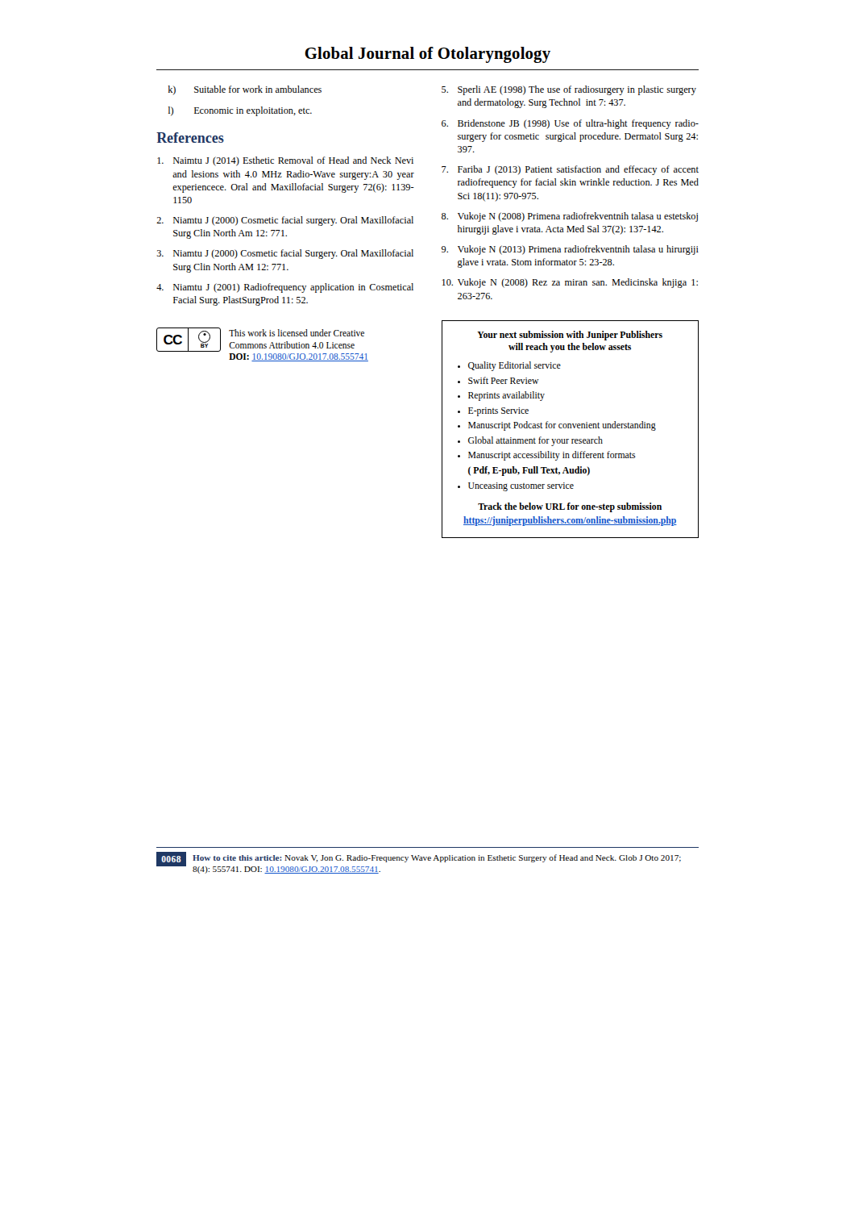Global Journal of Otolaryngology
k) Suitable for work in ambulances
l) Economic in exploitation, etc.
References
Naimtu J (2014) Esthetic Removal of Head and Neck Nevi and lesions with 4.0 MHz Radio-Wave surgery:A 30 year experiencece. Oral and Maxillofacial Surgery 72(6): 1139-1150
Niamtu J (2000) Cosmetic facial surgery. Oral Maxillofacial Surg Clin North Am 12: 771.
Niamtu J (2000) Cosmetic facial Surgery. Oral Maxillofacial Surg Clin North AM 12: 771.
Niamtu J (2001) Radiofrequency application in Cosmetical Facial Surg. PlastSurgProd 11: 52.
CC
BY
This work is licensed under Creative
Commons Attribution 4.0 License
DOI: 10.19080/GJO.2017.08.555741
Sperli AE (1998) The use of radiosurgery in plastic surgery and dermatology. Surg Technol int 7: 437.
Bridenstone JB (1998) Use of ultra-hight frequency radiosurgery for cosmetic surgical procedure. Dermatol Surg 24: 397.
Fariba J (2013) Patient satisfaction and effecacy of accent radiofrequency for facial skin wrinkle reduction. J Res Med Sci 18(11): 970-975.
Vukoje N (2008) Primena radiofrekventnih talasa u estetskoj hirurgiji glave i vrata. Acta Med Sal 37(2): 137-142.
Vukoje N (2013) Primena radiofrekventnih talasa u hirurgiji glave i vrata. Stom informator 5: 23-28.
Vukoje N (2008) Rez za miran san. Medicinska knjiga 1: 263-276.
Your next submission with Juniper Publishers
will reach you the below assets
Quality Editorial service
Swift Peer Review
Reprints availability
E-prints Service
Manuscript Podcast for convenient understanding
Global attainment for your research
Manuscript accessibility in different formats
( Pdf, E-pub, Full Text, Audio)
Unceasing customer service
Track the below URL for one-step submission https://juniperpublishers.com/online-submission.php
0068
How to cite this article: Novak V, Jon G. Radio-Frequency Wave Application in Esthetic Surgery of Head and Neck. Glob J Oto 2017; 8(4): 555741. DOI: 10.19080/GJO.2017.08.555741.